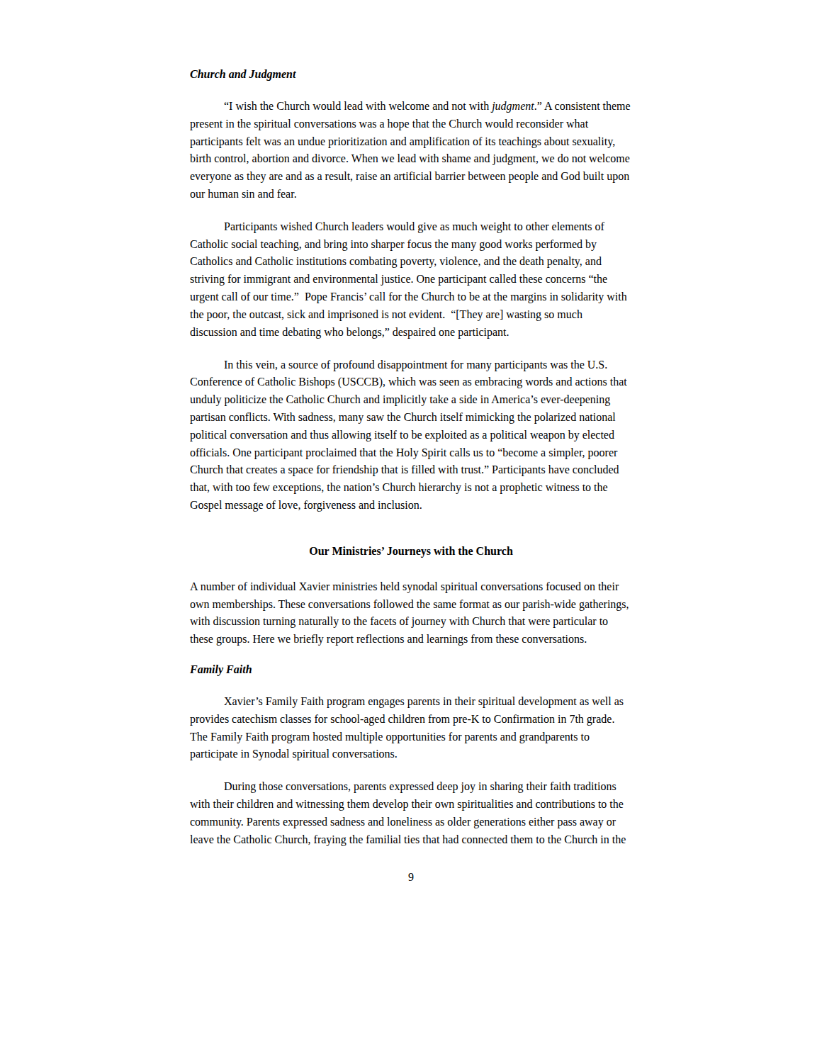Church and Judgment
“I wish the Church would lead with welcome and not with judgment.” A consistent theme present in the spiritual conversations was a hope that the Church would reconsider what participants felt was an undue prioritization and amplification of its teachings about sexuality, birth control, abortion and divorce. When we lead with shame and judgment, we do not welcome everyone as they are and as a result, raise an artificial barrier between people and God built upon our human sin and fear.
Participants wished Church leaders would give as much weight to other elements of Catholic social teaching, and bring into sharper focus the many good works performed by Catholics and Catholic institutions combating poverty, violence, and the death penalty, and striving for immigrant and environmental justice. One participant called these concerns “the urgent call of our time.” Pope Francis’ call for the Church to be at the margins in solidarity with the poor, the outcast, sick and imprisoned is not evident. “[They are] wasting so much discussion and time debating who belongs,” despaired one participant.
In this vein, a source of profound disappointment for many participants was the U.S. Conference of Catholic Bishops (USCCB), which was seen as embracing words and actions that unduly politicize the Catholic Church and implicitly take a side in America’s ever-deepening partisan conflicts. With sadness, many saw the Church itself mimicking the polarized national political conversation and thus allowing itself to be exploited as a political weapon by elected officials. One participant proclaimed that the Holy Spirit calls us to “become a simpler, poorer Church that creates a space for friendship that is filled with trust.” Participants have concluded that, with too few exceptions, the nation’s Church hierarchy is not a prophetic witness to the Gospel message of love, forgiveness and inclusion.
Our Ministries’ Journeys with the Church
A number of individual Xavier ministries held synodal spiritual conversations focused on their own memberships. These conversations followed the same format as our parish-wide gatherings, with discussion turning naturally to the facets of journey with Church that were particular to these groups. Here we briefly report reflections and learnings from these conversations.
Family Faith
Xavier’s Family Faith program engages parents in their spiritual development as well as provides catechism classes for school-aged children from pre-K to Confirmation in 7th grade. The Family Faith program hosted multiple opportunities for parents and grandparents to participate in Synodal spiritual conversations.
During those conversations, parents expressed deep joy in sharing their faith traditions with their children and witnessing them develop their own spiritualities and contributions to the community. Parents expressed sadness and loneliness as older generations either pass away or leave the Catholic Church, fraying the familial ties that had connected them to the Church in the
9